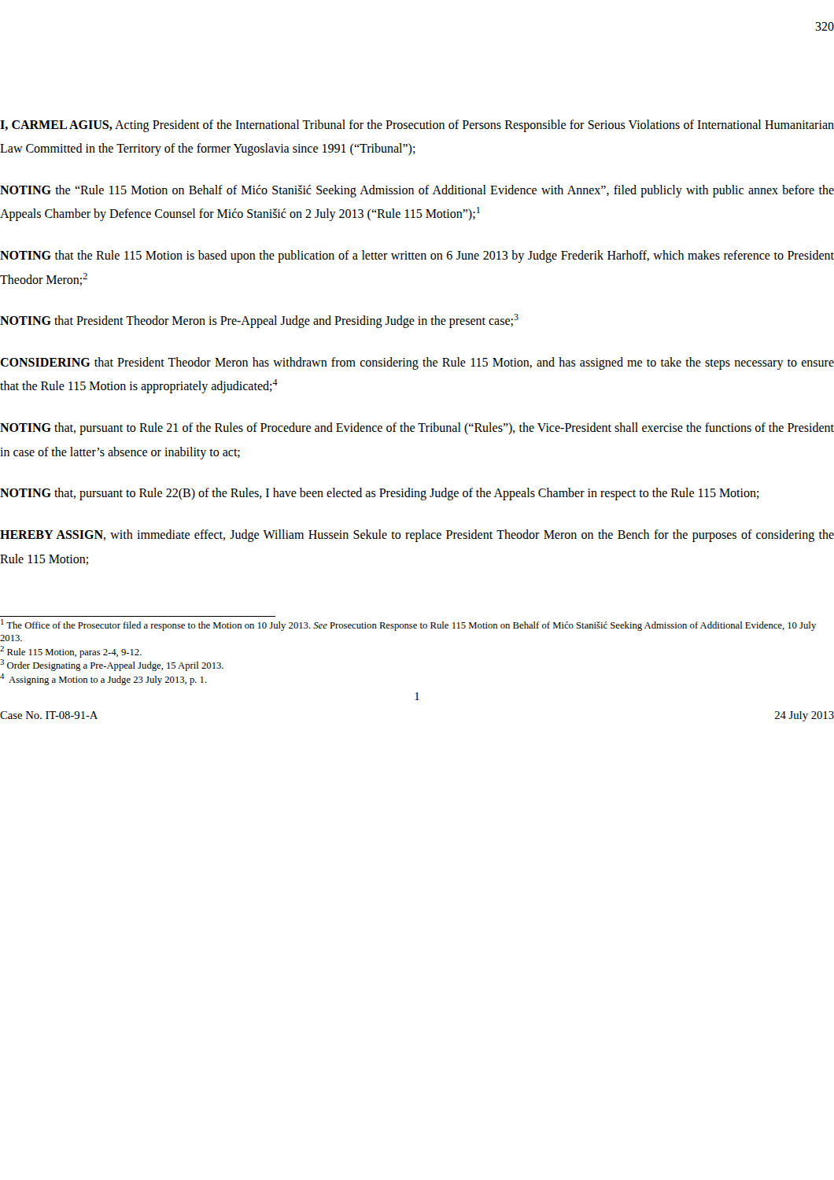320
I, CARMEL AGIUS, Acting President of the International Tribunal for the Prosecution of Persons Responsible for Serious Violations of International Humanitarian Law Committed in the Territory of the former Yugoslavia since 1991 (“Tribunal”);
NOTING the “Rule 115 Motion on Behalf of Mićo Stanišić Seeking Admission of Additional Evidence with Annex”, filed publicly with public annex before the Appeals Chamber by Defence Counsel for Mićo Stanišić on 2 July 2013 (“Rule 115 Motion”);1
NOTING that the Rule 115 Motion is based upon the publication of a letter written on 6 June 2013 by Judge Frederik Harhoff, which makes reference to President Theodor Meron;2
NOTING that President Theodor Meron is Pre-Appeal Judge and Presiding Judge in the present case;3
CONSIDERING that President Theodor Meron has withdrawn from considering the Rule 115 Motion, and has assigned me to take the steps necessary to ensure that the Rule 115 Motion is appropriately adjudicated;4
NOTING that, pursuant to Rule 21 of the Rules of Procedure and Evidence of the Tribunal (“Rules”), the Vice-President shall exercise the functions of the President in case of the latter’s absence or inability to act;
NOTING that, pursuant to Rule 22(B) of the Rules, I have been elected as Presiding Judge of the Appeals Chamber in respect to the Rule 115 Motion;
HEREBY ASSIGN, with immediate effect, Judge William Hussein Sekule to replace President Theodor Meron on the Bench for the purposes of considering the Rule 115 Motion;
1 The Office of the Prosecutor filed a response to the Motion on 10 July 2013. See Prosecution Response to Rule 115 Motion on Behalf of Mićo Stanišić Seeking Admission of Additional Evidence, 10 July 2013.
2 Rule 115 Motion, paras 2-4, 9-12.
3 Order Designating a Pre-Appeal Judge, 15 April 2013.
4 Assigning a Motion to a Judge 23 July 2013, p. 1.
1
Case No. IT-08-91-A 24 July 2013